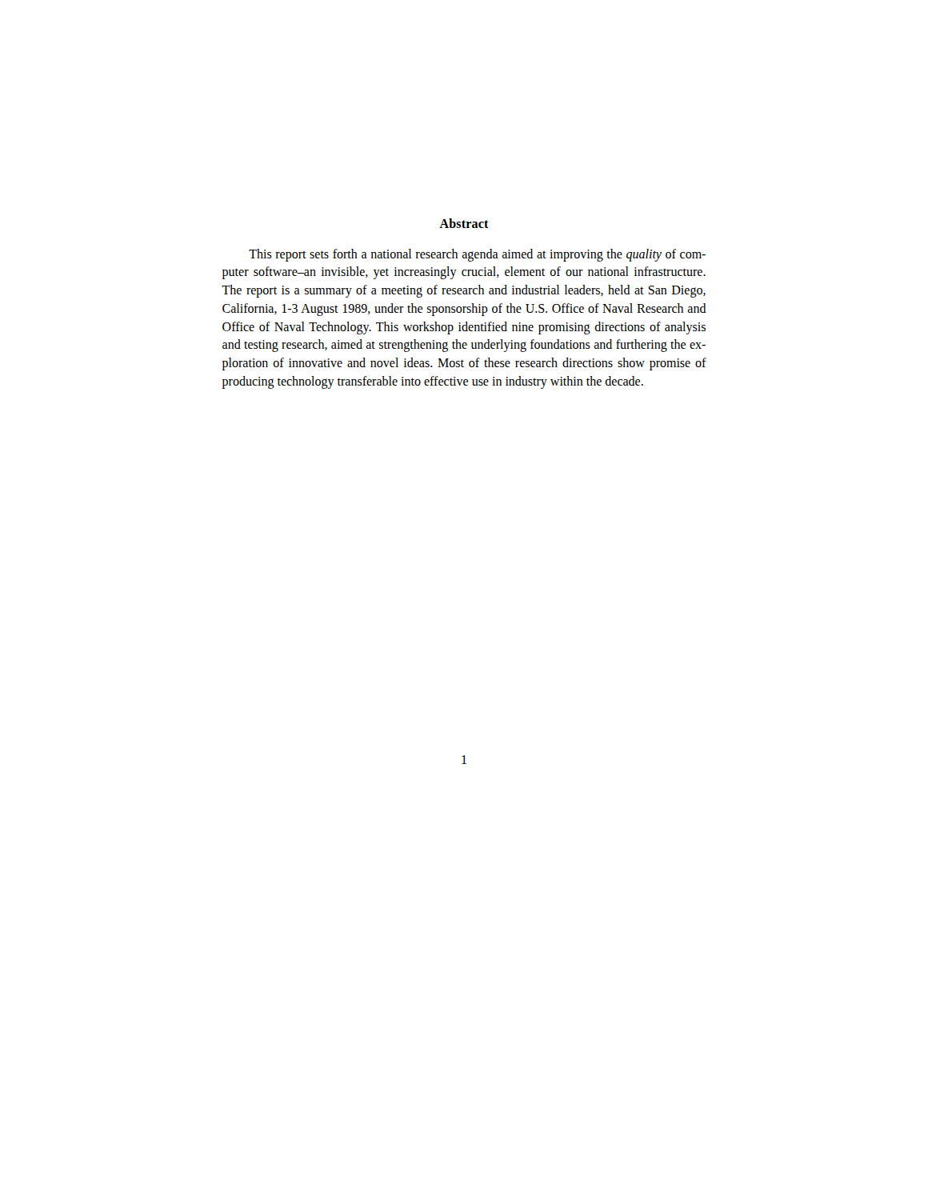Abstract
This report sets forth a national research agenda aimed at improving the quality of computer software–an invisible, yet increasingly crucial, element of our national infrastructure. The report is a summary of a meeting of research and industrial leaders, held at San Diego, California, 1-3 August 1989, under the sponsorship of the U.S. Office of Naval Research and Office of Naval Technology. This workshop identified nine promising directions of analysis and testing research, aimed at strengthening the underlying foundations and furthering the exploration of innovative and novel ideas. Most of these research directions show promise of producing technology transferable into effective use in industry within the decade.
1